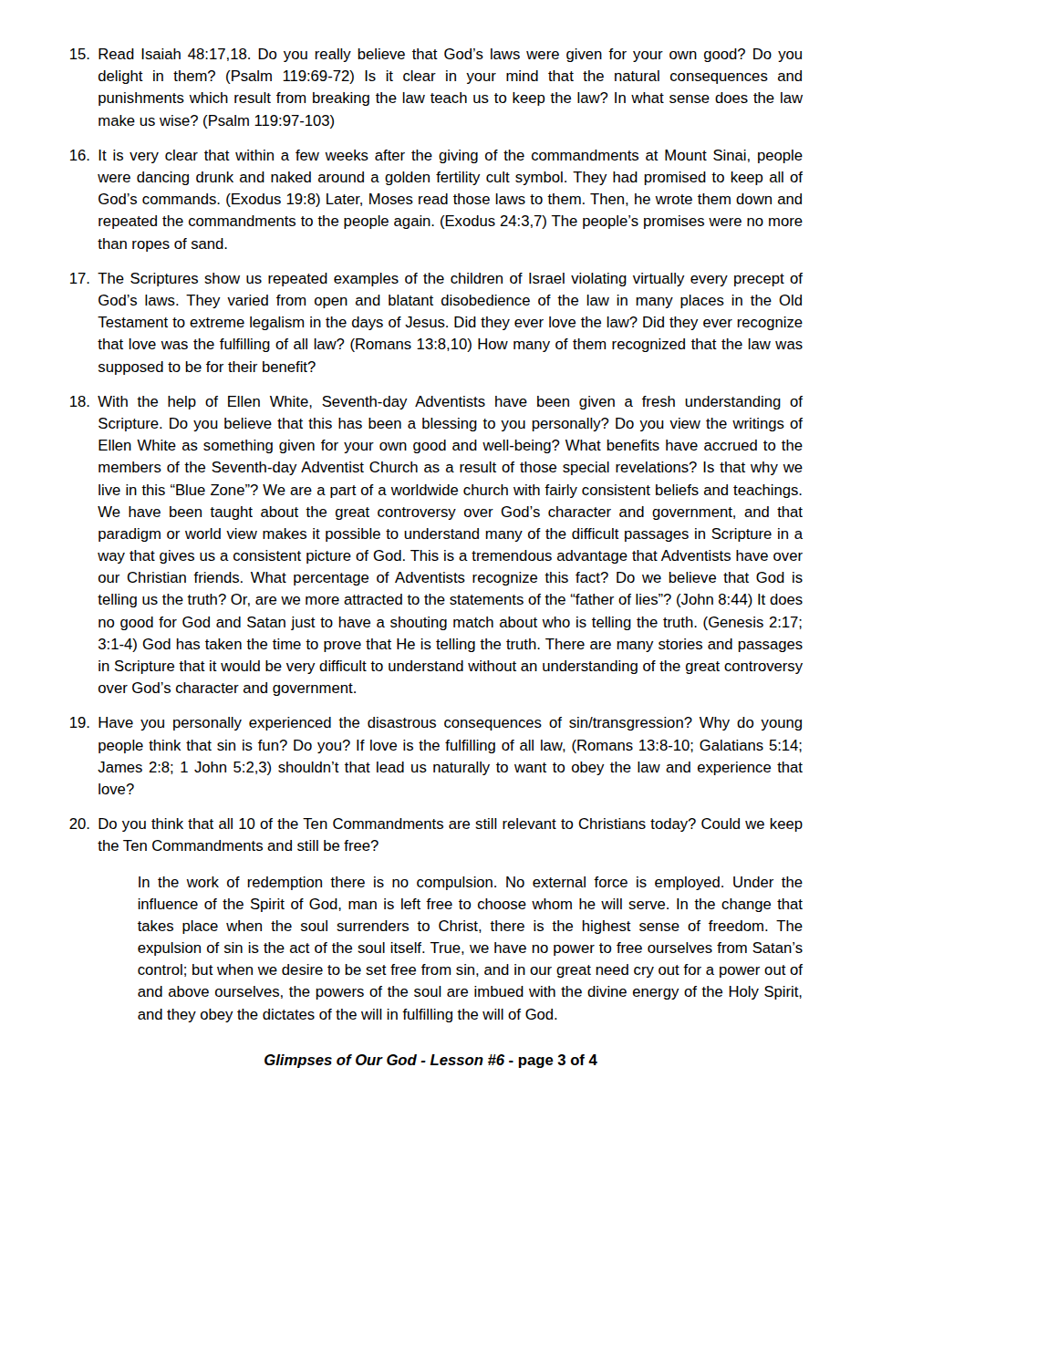15. Read Isaiah 48:17,18. Do you really believe that God’s laws were given for your own good? Do you delight in them? (Psalm 119:69-72) Is it clear in your mind that the natural consequences and punishments which result from breaking the law teach us to keep the law? In what sense does the law make us wise? (Psalm 119:97-103)
16. It is very clear that within a few weeks after the giving of the commandments at Mount Sinai, people were dancing drunk and naked around a golden fertility cult symbol. They had promised to keep all of God’s commands. (Exodus 19:8) Later, Moses read those laws to them. Then, he wrote them down and repeated the commandments to the people again. (Exodus 24:3,7) The people’s promises were no more than ropes of sand.
17. The Scriptures show us repeated examples of the children of Israel violating virtually every precept of God’s laws. They varied from open and blatant disobedience of the law in many places in the Old Testament to extreme legalism in the days of Jesus. Did they ever love the law? Did they ever recognize that love was the fulfilling of all law? (Romans 13:8,10) How many of them recognized that the law was supposed to be for their benefit?
18. With the help of Ellen White, Seventh-day Adventists have been given a fresh understanding of Scripture. Do you believe that this has been a blessing to you personally? Do you view the writings of Ellen White as something given for your own good and well-being? What benefits have accrued to the members of the Seventh-day Adventist Church as a result of those special revelations? Is that why we live in this “Blue Zone”? We are a part of a worldwide church with fairly consistent beliefs and teachings. We have been taught about the great controversy over God’s character and government, and that paradigm or world view makes it possible to understand many of the difficult passages in Scripture in a way that gives us a consistent picture of God. This is a tremendous advantage that Adventists have over our Christian friends. What percentage of Adventists recognize this fact? Do we believe that God is telling us the truth? Or, are we more attracted to the statements of the “father of lies”? (John 8:44) It does no good for God and Satan just to have a shouting match about who is telling the truth. (Genesis 2:17; 3:1-4) God has taken the time to prove that He is telling the truth. There are many stories and passages in Scripture that it would be very difficult to understand without an understanding of the great controversy over God’s character and government.
19. Have you personally experienced the disastrous consequences of sin/transgression? Why do young people think that sin is fun? Do you? If love is the fulfilling of all law, (Romans 13:8-10; Galatians 5:14; James 2:8; 1 John 5:2,3) shouldn’t that lead us naturally to want to obey the law and experience that love?
20. Do you think that all 10 of the Ten Commandments are still relevant to Christians today? Could we keep the Ten Commandments and still be free?
In the work of redemption there is no compulsion. No external force is employed. Under the influence of the Spirit of God, man is left free to choose whom he will serve. In the change that takes place when the soul surrenders to Christ, there is the highest sense of freedom. The expulsion of sin is the act of the soul itself. True, we have no power to free ourselves from Satan’s control; but when we desire to be set free from sin, and in our great need cry out for a power out of and above ourselves, the powers of the soul are imbued with the divine energy of the Holy Spirit, and they obey the dictates of the will in fulfilling the will of God.
Glimpses of Our God - Lesson #6 - page 3 of 4